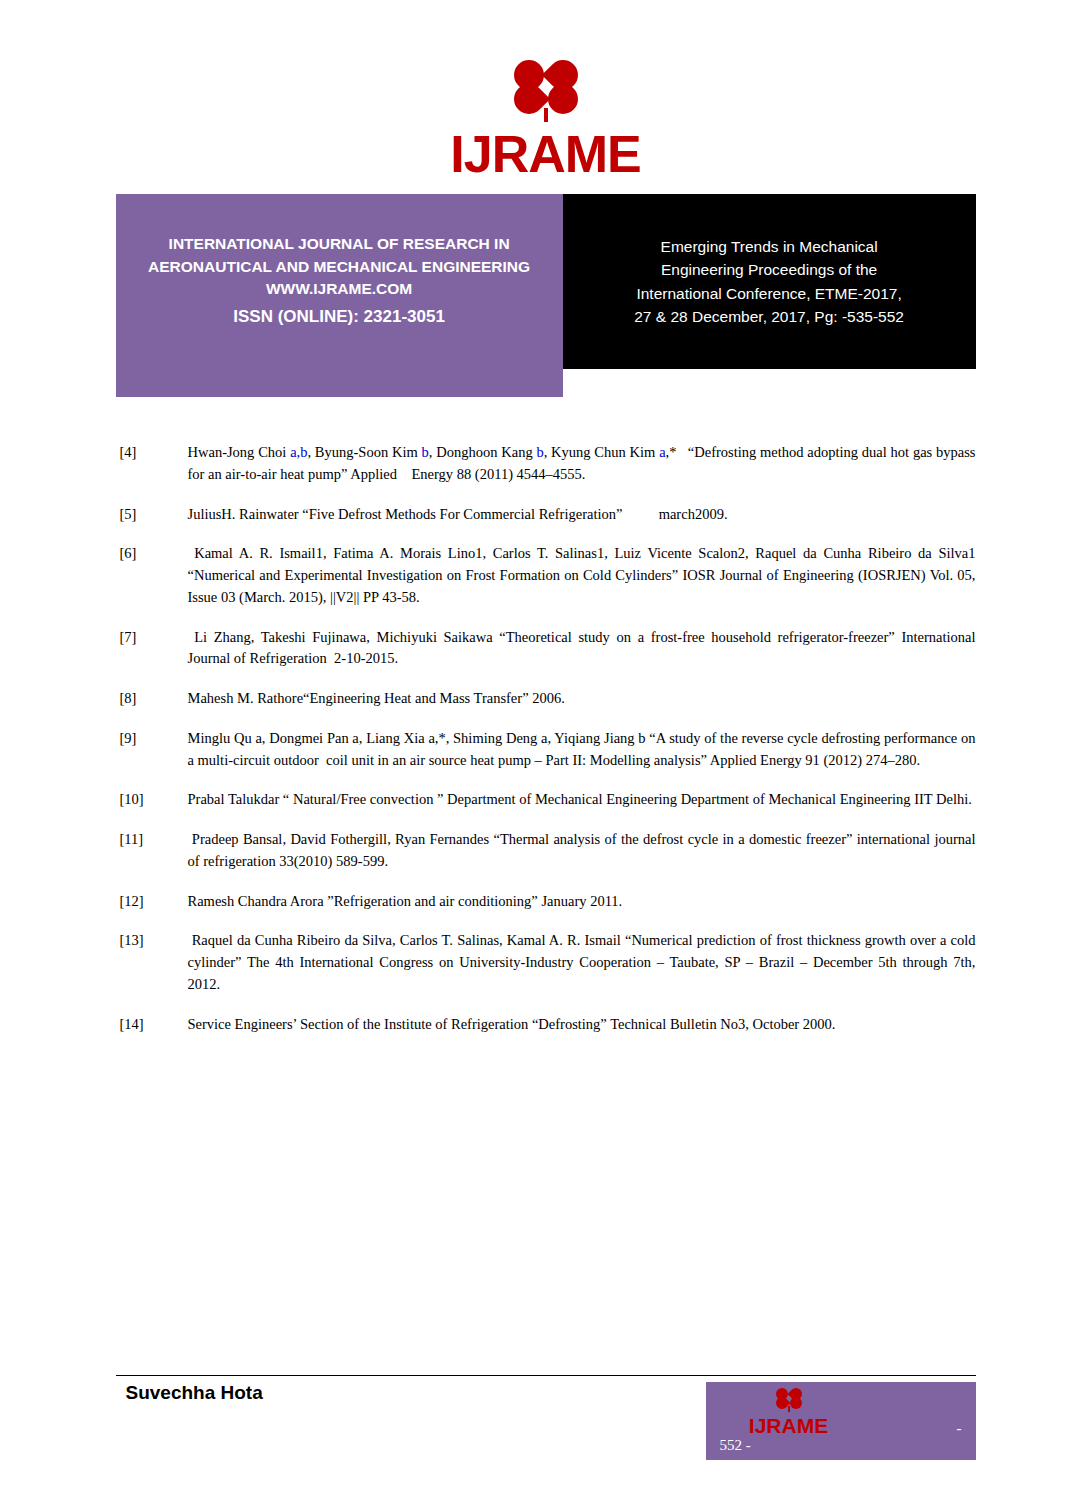IJ RAME
INTERNATIONAL JOURNAL OF RESEARCH IN
AERONAUTICAL AND MECHANICAL ENGINEERING
WWW.IJRAME.COM
ISSN (ONLINE): 2321-3051
Emerging Trends in Mechanical
Engineering Proceedings of the
International Conference, ETME-2017,
27 & 28 December, 2017, Pg: -535-552
[4]
Hwan-Jong Choi a,b, Byung-Soon Kim b, Donghoon Kang b, Kyung Chun Kim a,* “Defrosting method adopting dual hot gas bypass for an air-to-air heat pump” Applied Energy 88 (2011) 4544–4555.
[5]
JuliusH. Rainwater “Five Defrost Methods For Commercial Refrigeration” march2009.
[6]
Kamal A. R. Ismail1, Fatima A. Morais Lino1, Carlos T. Salinas1, Luiz Vicente Scalon2, Raquel da Cunha Ribeiro da Silva1 “Numerical and Experimental Investigation on Frost Formation on Cold Cylinders” IOSR Journal of Engineering (IOSRJEN) Vol. 05, Issue 03 (March. 2015), ||V2|| PP 43-58.
[7]
Li Zhang, Takeshi Fujinawa, Michiyuki Saikawa “Theoretical study on a frost-free household refrigerator-freezer” International Journal of Refrigeration 2-10-2015.
[8]
Mahesh M. Rathore“Engineering Heat and Mass Transfer” 2006.
[9]
Minglu Qu a, Dongmei Pan a, Liang Xia a,*, Shiming Deng a, Yiqiang Jiang b “A study of the reverse cycle defrosting performance on a multi-circuit outdoor coil unit in an air source heat pump – Part II: Modelling analysis” Applied Energy 91 (2012) 274–280.
[10]
Prabal Talukdar “ Natural/Free convection ” Department of Mechanical Engineering Department of Mechanical Engineering IIT Delhi.
[11]
Pradeep Bansal, David Fothergill, Ryan Fernandes “Thermal analysis of the defrost cycle in a domestic freezer” international journal of refrigeration 33(2010) 589-599.
[12]
Ramesh Chandra Arora ”Refrigeration and air conditioning” January 2011.
[13]
Raquel da Cunha Ribeiro da Silva, Carlos T. Salinas, Kamal A. R. Ismail “Numerical prediction of frost thickness growth over a cold cylinder” The 4th International Congress on University-Industry Cooperation – Taubate, SP – Brazil – December 5th through 7th, 2012.
[14]
Service Engineers’ Section of the Institute of Refrigeration “Defrosting” Technical Bulletin No3, October 2000.
Suvechha Hota
IJRAME
-
552 -